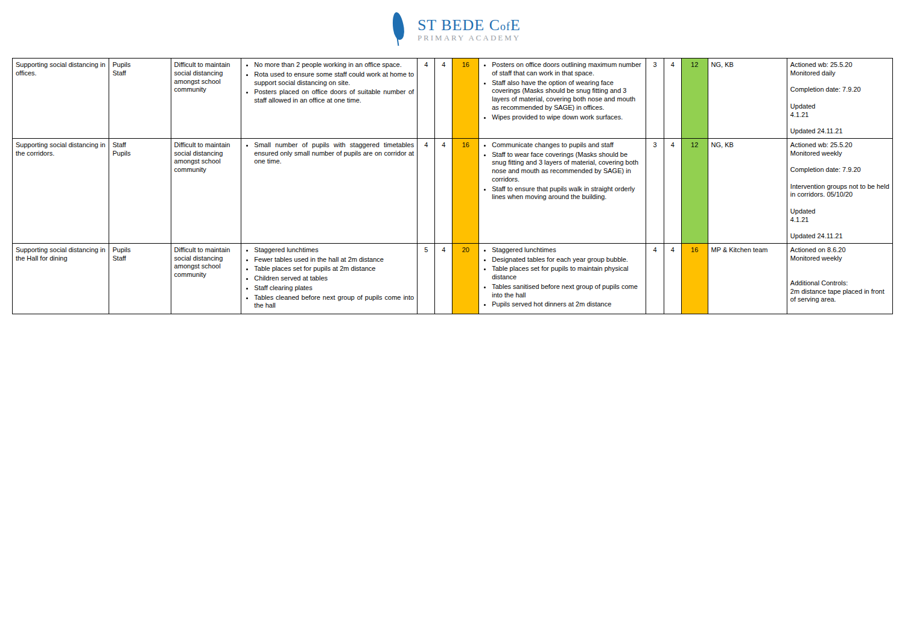ST BEDE Cof E
PRIMARY ACADEMY
| Supporting social distancing in offices. | Pupils Staff | Difficult to maintain social distancing amongst school community | No more than 2 people working in an office space. Rota used to ensure some staff could work at home to support social distancing on site. Posters placed on office doors of suitable number of staff allowed in an office at one time. | 4 | 4 | 16 | Posters on office doors outlining maximum number of staff that can work in that space. Staff also have the option of wearing face coverings (Masks should be snug fitting and 3 layers of material, covering both nose and mouth as recommended by SAGE) in offices. Wipes provided to wipe down work surfaces. | 3 | 4 | 12 | NG, KB | Actioned wb: 25.5.20 Monitored daily Completion date: 7.9.20 Updated 4.1.21 Updated 24.11.21 |
| Supporting social distancing in the corridors. | Staff Pupils | Difficult to maintain social distancing amongst school community | Small number of pupils with staggered timetables ensured only small number of pupils are on corridor at one time. | 4 | 4 | 16 | Communicate changes to pupils and staff Staff to wear face coverings (Masks should be snug fitting and 3 layers of material, covering both nose and mouth as recommended by SAGE) in corridors. Staff to ensure that pupils walk in straight orderly lines when moving around the building. | 3 | 4 | 12 | NG, KB | Actioned wb: 25.5.20 Monitored weekly Completion date: 7.9.20 Intervention groups not to be held in corridors. 05/10/20 Updated 4.1.21 Updated 24.11.21 |
| Supporting social distancing in the Hall for dining | Pupils Staff | Difficult to maintain social distancing amongst school community | Staggered lunchtimes Fewer tables used in the hall at 2m distance Table places set for pupils at 2m distance Children served at tables Staff clearing plates Tables cleaned before next group of pupils come into the hall | 5 | 4 | 20 | Staggered lunchtimes Designated tables for each year group bubble. Table places set for pupils to maintain physical distance Tables sanitised before next group of pupils come into the hall Pupils served hot dinners at 2m distance | 4 | 4 | 16 | MP & Kitchen team | Actioned on 8.6.20 Monitored weekly Additional Controls: 2m distance tape placed in front of serving area. |